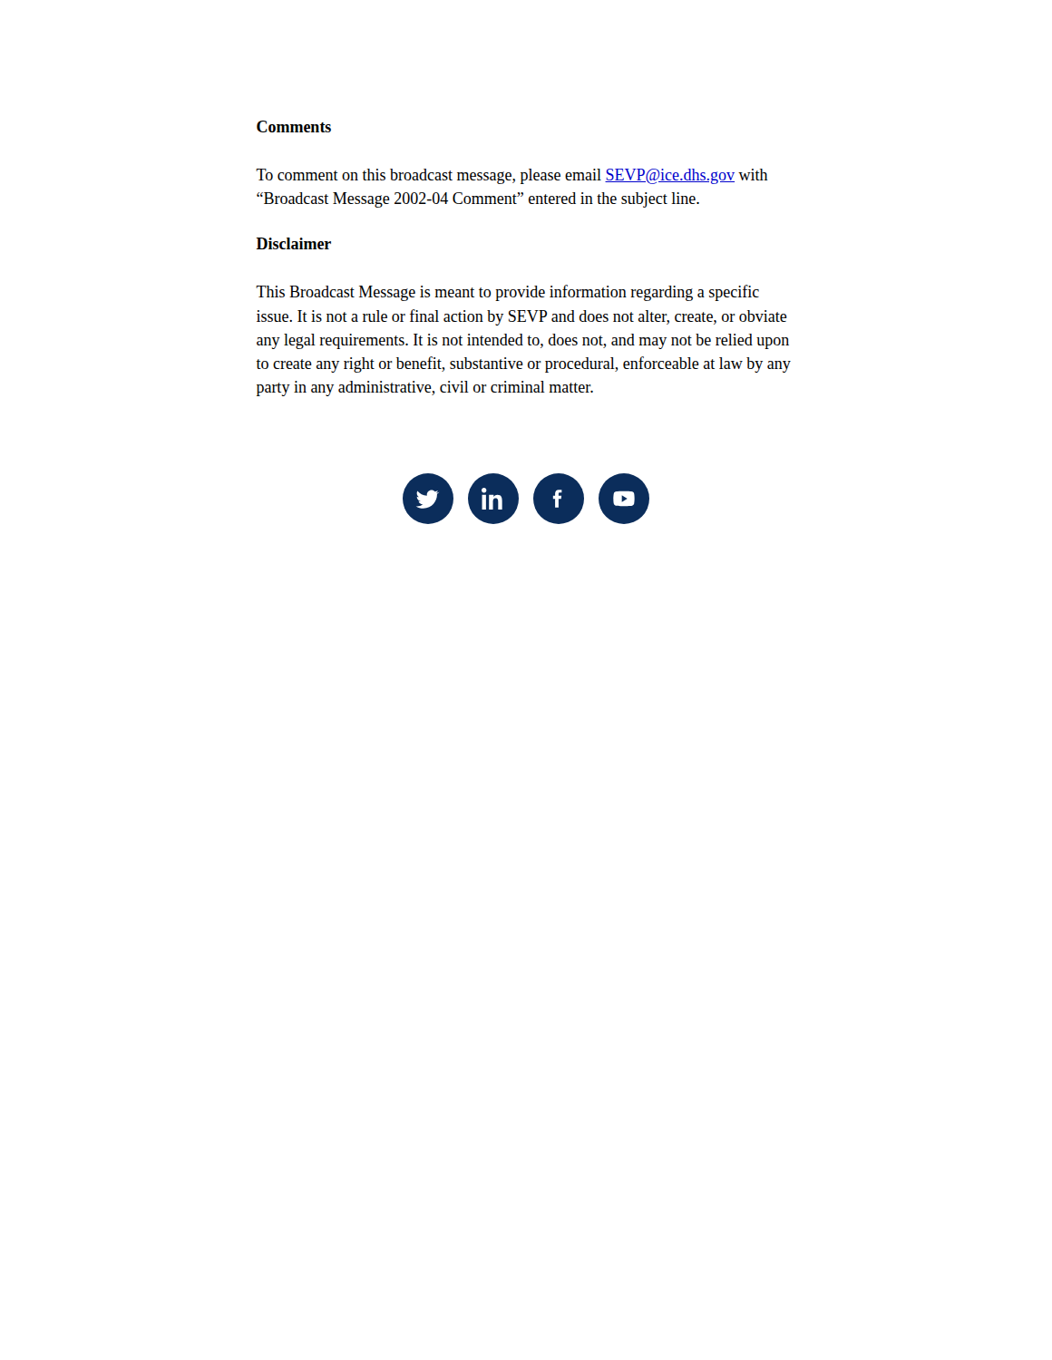Comments
To comment on this broadcast message, please email SEVP@ice.dhs.gov with “Broadcast Message 2002-04 Comment” entered in the subject line.
Disclaimer
This Broadcast Message is meant to provide information regarding a specific issue. It is not a rule or final action by SEVP and does not alter, create, or obviate any legal requirements. It is not intended to, does not, and may not be relied upon to create any right or benefit, substantive or procedural, enforceable at law by any party in any administrative, civil or criminal matter.